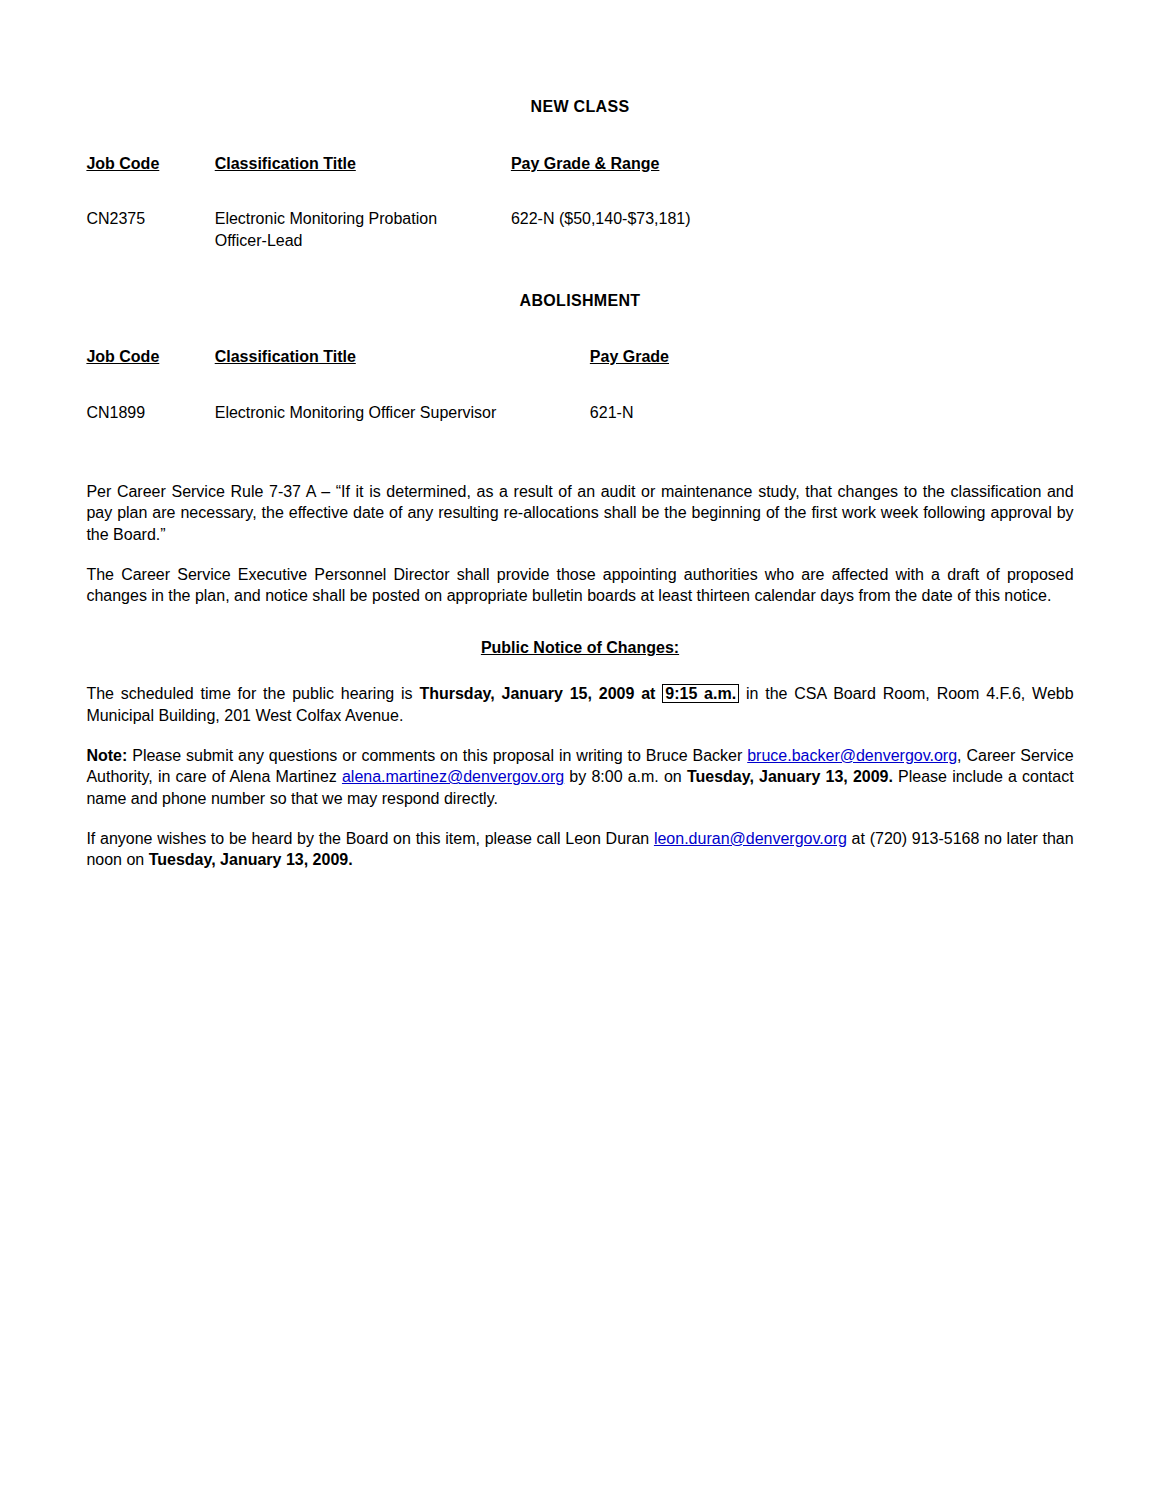NEW CLASS
| Job Code | Classification Title | Pay Grade & Range |
| --- | --- | --- |
| CN2375 | Electronic Monitoring Probation Officer-Lead | 622-N ($50,140-$73,181) |
ABOLISHMENT
| Job Code | Classification Title | Pay Grade |
| --- | --- | --- |
| CN1899 | Electronic Monitoring Officer Supervisor | 621-N |
Per Career Service Rule 7-37 A – “If it is determined, as a result of an audit or maintenance study, that changes to the classification and pay plan are necessary, the effective date of any resulting re-allocations shall be the beginning of the first work week following approval by the Board.”
The Career Service Executive Personnel Director shall provide those appointing authorities who are affected with a draft of proposed changes in the plan, and notice shall be posted on appropriate bulletin boards at least thirteen calendar days from the date of this notice.
Public Notice of Changes:
The scheduled time for the public hearing is Thursday, January 15, 2009 at 9:15 a.m. in the CSA Board Room, Room 4.F.6, Webb Municipal Building, 201 West Colfax Avenue.
Note: Please submit any questions or comments on this proposal in writing to Bruce Backer bruce.backer@denvergov.org, Career Service Authority, in care of Alena Martinez alena.martinez@denvergov.org by 8:00 a.m. on Tuesday, January 13, 2009. Please include a contact name and phone number so that we may respond directly.
If anyone wishes to be heard by the Board on this item, please call Leon Duran leon.duran@denvergov.org at (720) 913-5168 no later than noon on Tuesday, January 13, 2009.